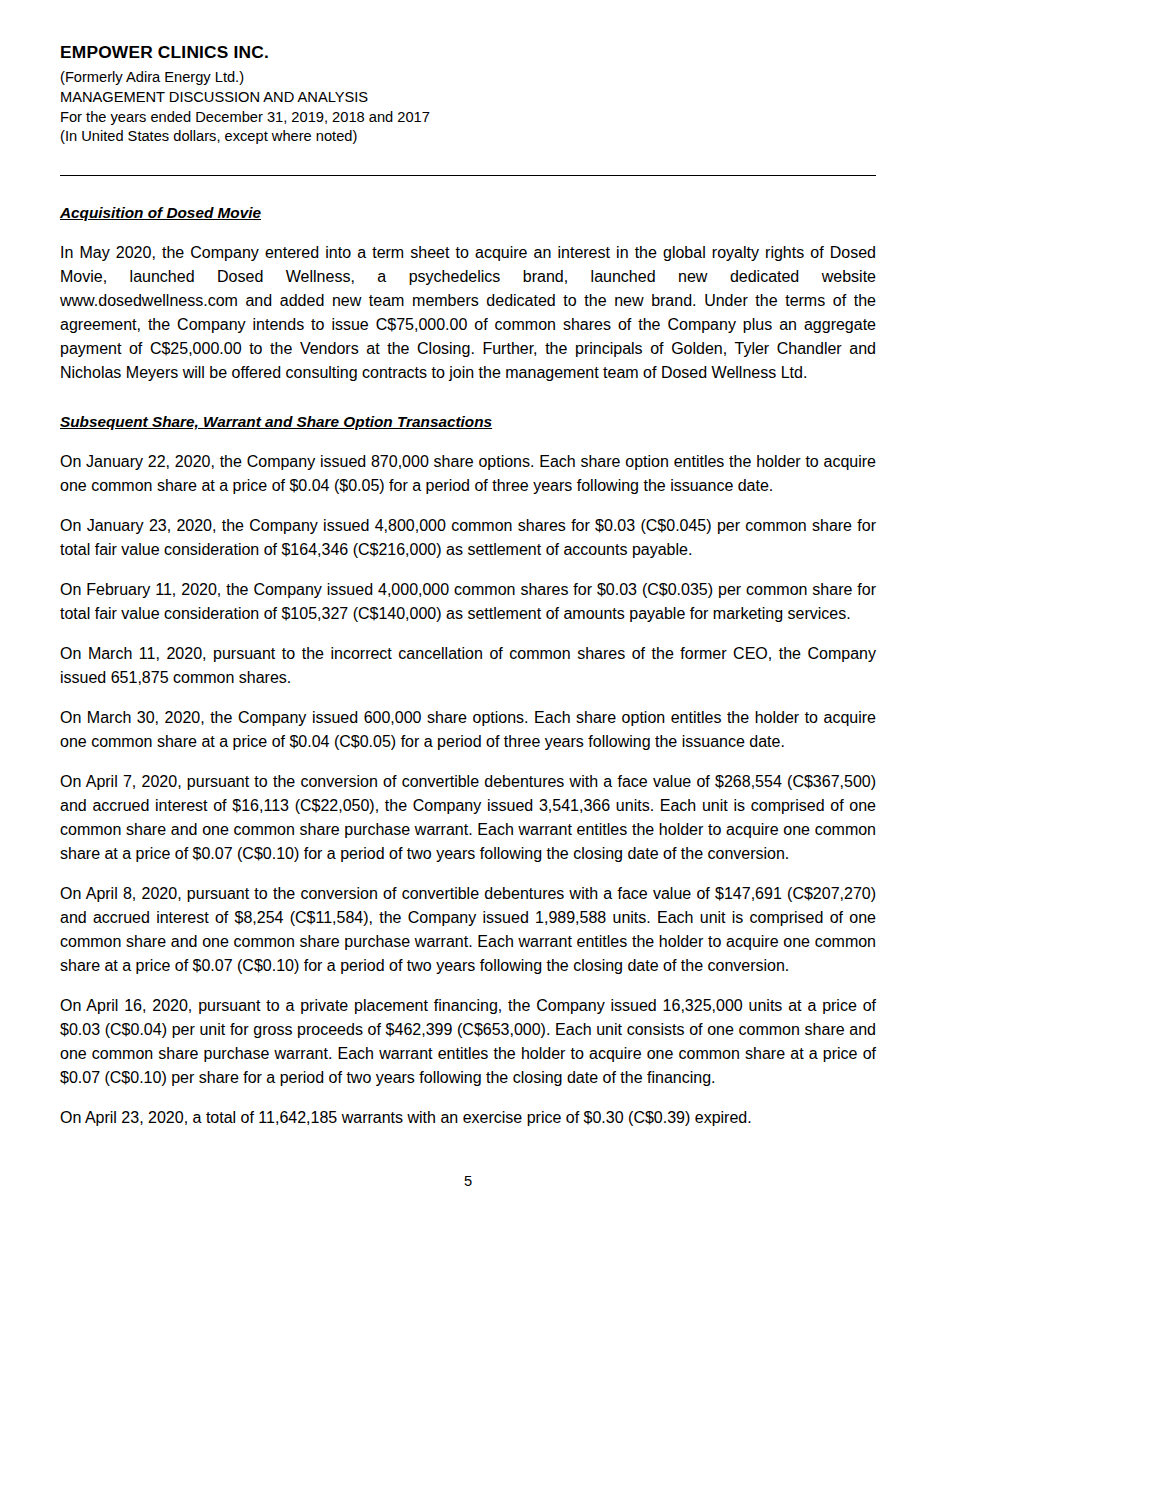EMPOWER CLINICS INC.
(Formerly Adira Energy Ltd.)
MANAGEMENT DISCUSSION AND ANALYSIS
For the years ended December 31, 2019, 2018 and 2017
(In United States dollars, except where noted)
Acquisition of Dosed Movie
In May 2020, the Company entered into a term sheet to acquire an interest in the global royalty rights of Dosed Movie, launched Dosed Wellness, a psychedelics brand, launched new dedicated website www.dosedwellness.com and added new team members dedicated to the new brand. Under the terms of the agreement, the Company intends to issue C$75,000.00 of common shares of the Company plus an aggregate payment of C$25,000.00 to the Vendors at the Closing. Further, the principals of Golden, Tyler Chandler and Nicholas Meyers will be offered consulting contracts to join the management team of Dosed Wellness Ltd.
Subsequent Share, Warrant and Share Option Transactions
On January 22, 2020, the Company issued 870,000 share options. Each share option entitles the holder to acquire one common share at a price of $0.04 ($0.05) for a period of three years following the issuance date.
On January 23, 2020, the Company issued 4,800,000 common shares for $0.03 (C$0.045) per common share for total fair value consideration of $164,346 (C$216,000) as settlement of accounts payable.
On February 11, 2020, the Company issued 4,000,000 common shares for $0.03 (C$0.035) per common share for total fair value consideration of $105,327 (C$140,000) as settlement of amounts payable for marketing services.
On March 11, 2020, pursuant to the incorrect cancellation of common shares of the former CEO, the Company issued 651,875 common shares.
On March 30, 2020, the Company issued 600,000 share options. Each share option entitles the holder to acquire one common share at a price of $0.04 (C$0.05) for a period of three years following the issuance date.
On April 7, 2020, pursuant to the conversion of convertible debentures with a face value of $268,554 (C$367,500) and accrued interest of $16,113 (C$22,050), the Company issued 3,541,366 units. Each unit is comprised of one common share and one common share purchase warrant. Each warrant entitles the holder to acquire one common share at a price of $0.07 (C$0.10) for a period of two years following the closing date of the conversion.
On April 8, 2020, pursuant to the conversion of convertible debentures with a face value of $147,691 (C$207,270) and accrued interest of $8,254 (C$11,584), the Company issued 1,989,588 units. Each unit is comprised of one common share and one common share purchase warrant. Each warrant entitles the holder to acquire one common share at a price of $0.07 (C$0.10) for a period of two years following the closing date of the conversion.
On April 16, 2020, pursuant to a private placement financing, the Company issued 16,325,000 units at a price of $0.03 (C$0.04) per unit for gross proceeds of $462,399 (C$653,000). Each unit consists of one common share and one common share purchase warrant. Each warrant entitles the holder to acquire one common share at a price of $0.07 (C$0.10) per share for a period of two years following the closing date of the financing.
On April 23, 2020, a total of 11,642,185 warrants with an exercise price of $0.30 (C$0.39) expired.
5